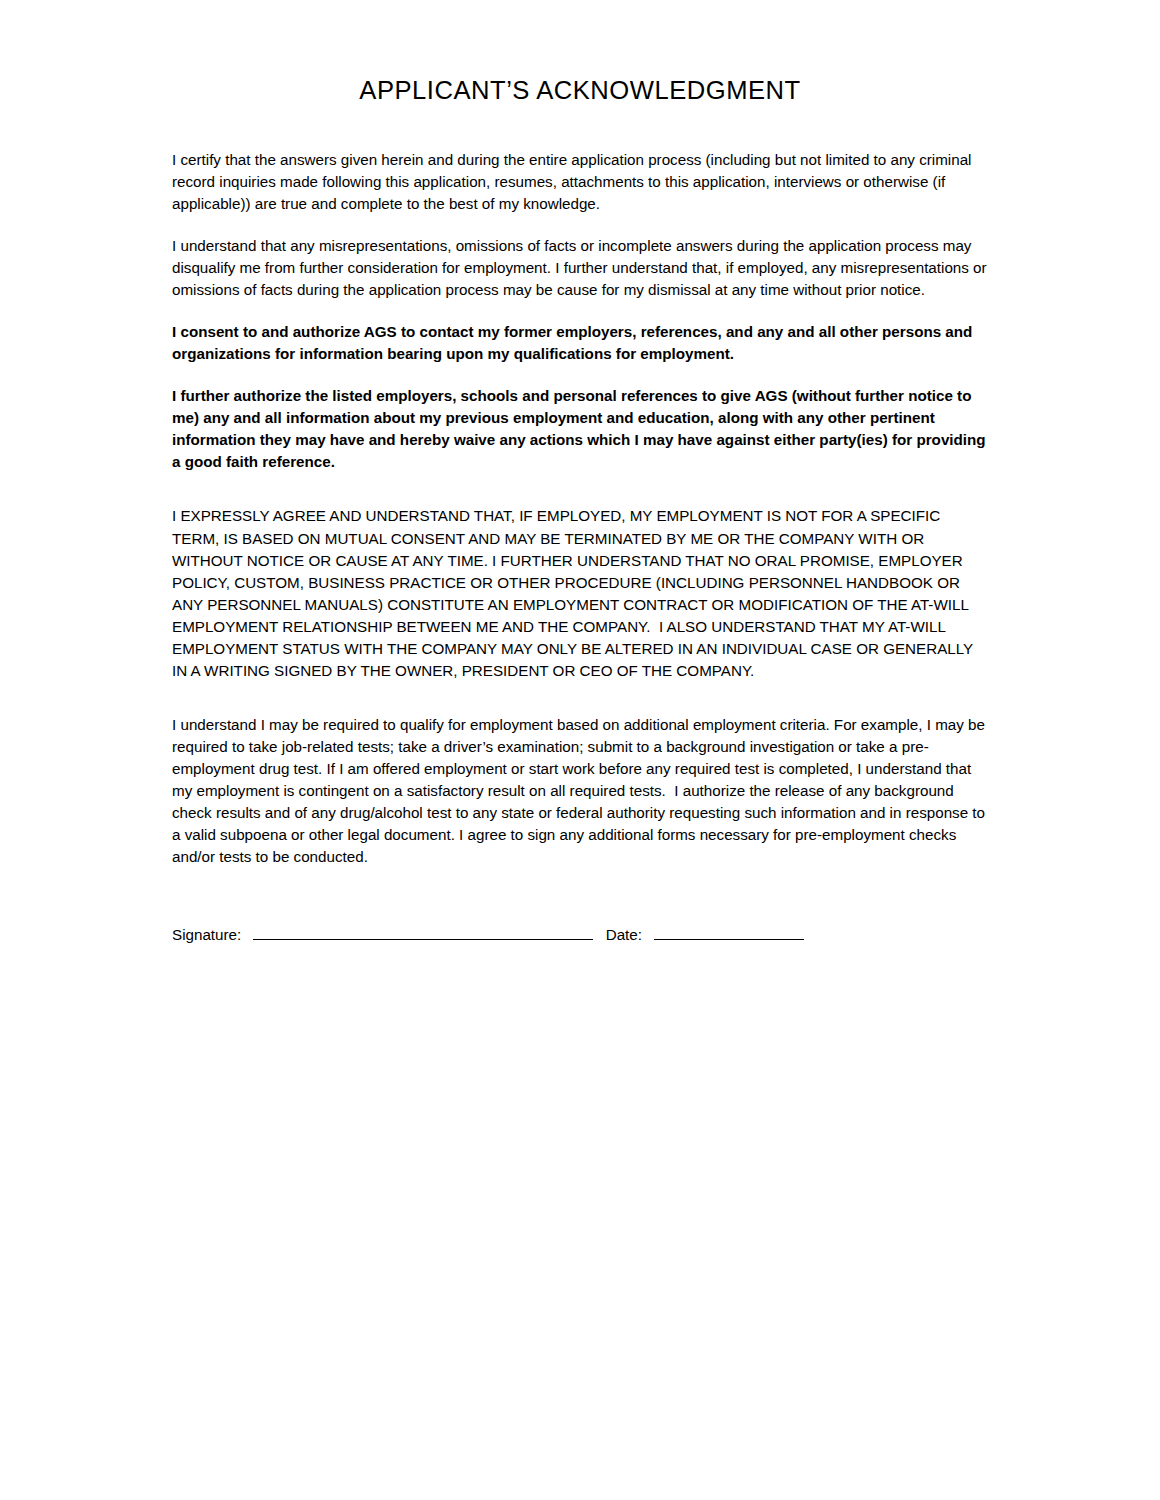APPLICANT’S ACKNOWLEDGMENT
I certify that the answers given herein and during the entire application process (including but not limited to any criminal record inquiries made following this application, resumes, attachments to this application, interviews or otherwise (if applicable)) are true and complete to the best of my knowledge.
I understand that any misrepresentations, omissions of facts or incomplete answers during the application process may disqualify me from further consideration for employment. I further understand that, if employed, any misrepresentations or omissions of facts during the application process may be cause for my dismissal at any time without prior notice.
I consent to and authorize AGS to contact my former employers, references, and any and all other persons and organizations for information bearing upon my qualifications for employment.
I further authorize the listed employers, schools and personal references to give AGS (without further notice to me) any and all information about my previous employment and education, along with any other pertinent information they may have and hereby waive any actions which I may have against either party(ies) for providing a good faith reference.
I expressly agree and understand that, if employed, my employment is not for a specific term, is based on mutual consent and may be terminated by me or the company with or without notice or cause at any time. I further understand that no oral promise, employer policy, custom, business practice or other procedure (including personnel handbook or any personnel manuals) constitute an employment contract or modification of the at-will employment relationship between me and the company. I also understand that my at-will employment status with the company may only be altered in an individual case or generally in a writing signed by the owner, president or CEO of the company.
I understand I may be required to qualify for employment based on additional employment criteria. For example, I may be required to take job-related tests; take a driver’s examination; submit to a background investigation or take a pre-employment drug test. If I am offered employment or start work before any required test is completed, I understand that my employment is contingent on a satisfactory result on all required tests. I authorize the release of any background check results and of any drug/alcohol test to any state or federal authority requesting such information and in response to a valid subpoena or other legal document. I agree to sign any additional forms necessary for pre-employment checks and/or tests to be conducted.
Signature: Date: